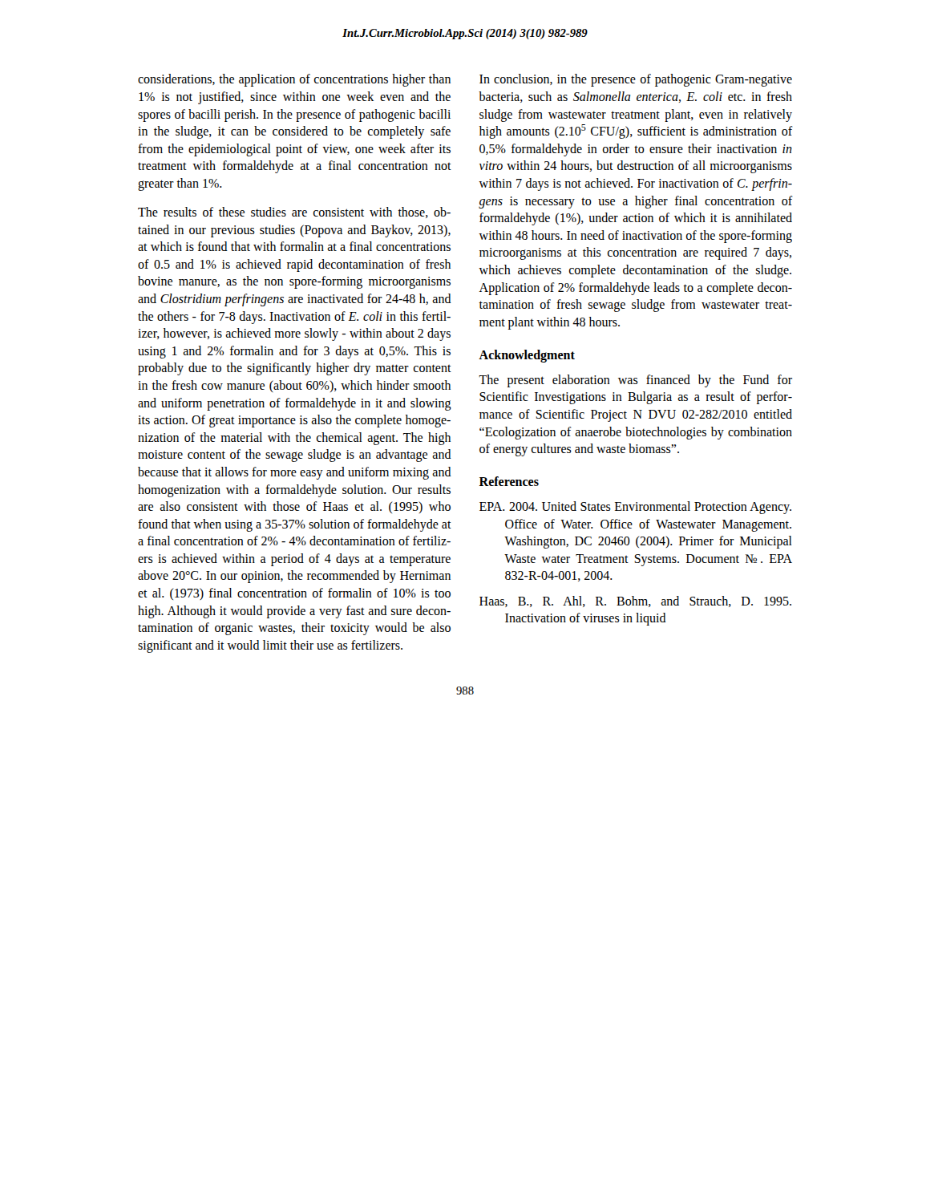Int.J.Curr.Microbiol.App.Sci (2014) 3(10) 982-989
considerations, the application of concentrations higher than 1% is not justified, since within one week even and the spores of bacilli perish. In the presence of pathogenic bacilli in the sludge, it can be considered to be completely safe from the epidemiological point of view, one week after its treatment with formaldehyde at a final concentration not greater than 1%.
The results of these studies are consistent with those, obtained in our previous studies (Popova and Baykov, 2013), at which is found that with formalin at a final concentrations of 0.5 and 1% is achieved rapid decontamination of fresh bovine manure, as the non spore-forming microorganisms and Clostridium perfringens are inactivated for 24-48 h, and the others - for 7-8 days. Inactivation of E. coli in this fertilizer, however, is achieved more slowly - within about 2 days using 1 and 2% formalin and for 3 days at 0,5%. This is probably due to the significantly higher dry matter content in the fresh cow manure (about 60%), which hinder smooth and uniform penetration of formaldehyde in it and slowing its action. Of great importance is also the complete homogenization of the material with the chemical agent. The high moisture content of the sewage sludge is an advantage and because that it allows for more easy and uniform mixing and homogenization with a formaldehyde solution. Our results are also consistent with those of Haas et al. (1995) who found that when using a 35-37% solution of formaldehyde at a final concentration of 2% - 4% decontamination of fertilizers is achieved within a period of 4 days at a temperature above 20°C. In our opinion, the recommended by Herniman et al. (1973) final concentration of formalin of 10% is too high. Although it would provide a very fast and sure decontamination of organic wastes, their toxicity would be also significant and it would limit their use as fertilizers.
In conclusion, in the presence of pathogenic Gram-negative bacteria, such as Salmonella enterica, E. coli etc. in fresh sludge from wastewater treatment plant, even in relatively high amounts (2.105 CFU/g), sufficient is administration of 0,5% formaldehyde in order to ensure their inactivation in vitro within 24 hours, but destruction of all microorganisms within 7 days is not achieved. For inactivation of C. perfringens is necessary to use a higher final concentration of formaldehyde (1%), under action of which it is annihilated within 48 hours. In need of inactivation of the spore-forming microorganisms at this concentration are required 7 days, which achieves complete decontamination of the sludge. Application of 2% formaldehyde leads to a complete decontamination of fresh sewage sludge from wastewater treatment plant within 48 hours.
Acknowledgment
The present elaboration was financed by the Fund for Scientific Investigations in Bulgaria as a result of performance of Scientific Project N DVU 02-282/2010 entitled “Ecologization of anaerobe biotechnologies by combination of energy cultures and waste biomass”.
References
EPA. 2004. United States Environmental Protection Agency. Office of Water. Office of Wastewater Management. Washington, DC 20460 (2004). Primer for Municipal Waste water Treatment Systems. Document №. EPA 832-R-04-001, 2004.
Haas, B., R. Ahl, R. Bohm, and Strauch, D. 1995. Inactivation of viruses in liquid
988